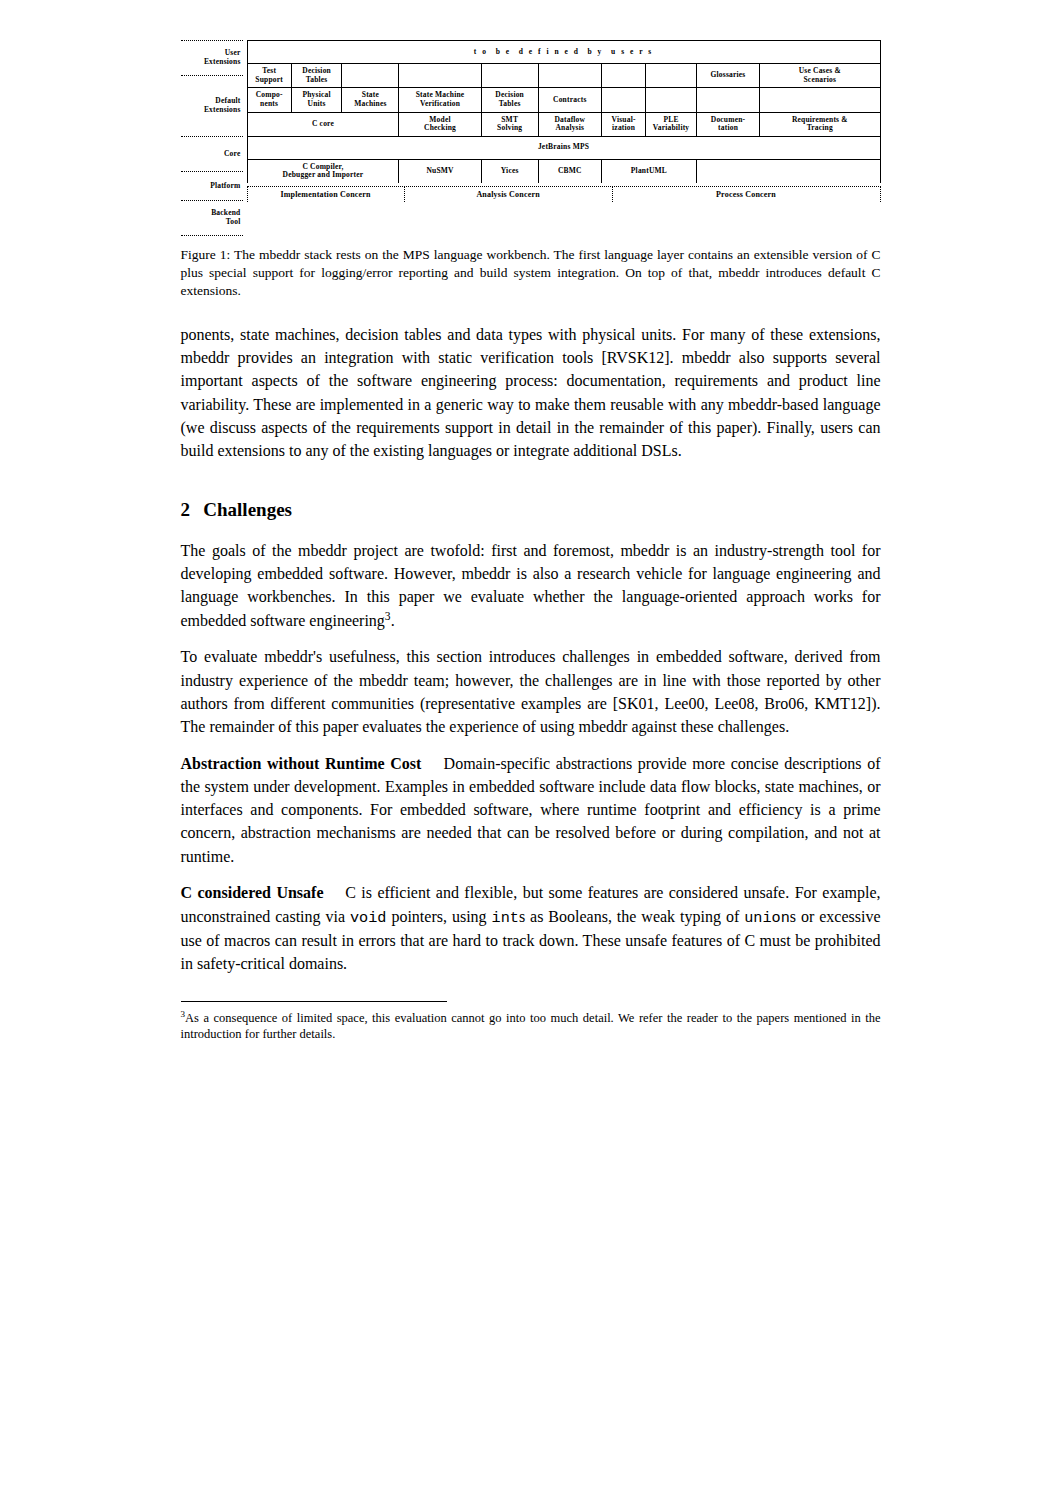User
Extensions
Default
Extensions
Core
Platform
Backend
Tool
t o b e d e f i n e d b y u s e r s
Test
Support
Decision
Tables
Glossaries
Use Cases &
Scenarios
Compo-
nents
Physical
Units
State
Machines
State Machine
Verification
Decision
Tables
Contracts
C core
Model
Checking
SMT
Solving
Dataflow
Analysis
Visual-
ization
PLE
Variability
Documen-
tation
Requirements &
Tracing
JetBrains MPS
C Compiler,
Debugger and Importer
NuSMV
Yices
CBMC
PlantUML
Implementation Concern
Analysis Concern
Process Concern
Figure 1: The mbeddr stack rests on the MPS language workbench. The first language layer contains an extensible version of C plus special support for logging/error reporting and build system integration. On top of that, mbeddr introduces default C extensions.
ponents, state machines, decision tables and data types with physical units. For many of these extensions, mbeddr provides an integration with static verification tools [RVSK12]. mbeddr also supports several important aspects of the software engineering process: documentation, requirements and product line variability. These are implemented in a generic way to make them reusable with any mbeddr-based language (we discuss aspects of the requirements support in detail in the remainder of this paper). Finally, users can build extensions to any of the existing languages or integrate additional DSLs.
2 Challenges
The goals of the mbeddr project are twofold: first and foremost, mbeddr is an industry-strength tool for developing embedded software. However, mbeddr is also a research vehicle for language engineering and language workbenches. In this paper we evaluate whether the language-oriented approach works for embedded software engineering3.
To evaluate mbeddr's usefulness, this section introduces challenges in embedded software, derived from industry experience of the mbeddr team; however, the challenges are in line with those reported by other authors from different communities (representative examples are [SK01, Lee00, Lee08, Bro06, KMT12]). The remainder of this paper evaluates the experience of using mbeddr against these challenges.
Abstraction without Runtime Cost Domain-specific abstractions provide more concise descriptions of the system under development. Examples in embedded software include data flow blocks, state machines, or interfaces and components. For embedded software, where runtime footprint and efficiency is a prime concern, abstraction mechanisms are needed that can be resolved before or during compilation, and not at runtime.
C considered Unsafe C is efficient and flexible, but some features are considered unsafe. For example, unconstrained casting via void pointers, using ints as Booleans, the weak typing of unions or excessive use of macros can result in errors that are hard to track down. These unsafe features of C must be prohibited in safety-critical domains.
3As a consequence of limited space, this evaluation cannot go into too much detail. We refer the reader to the papers mentioned in the introduction for further details.